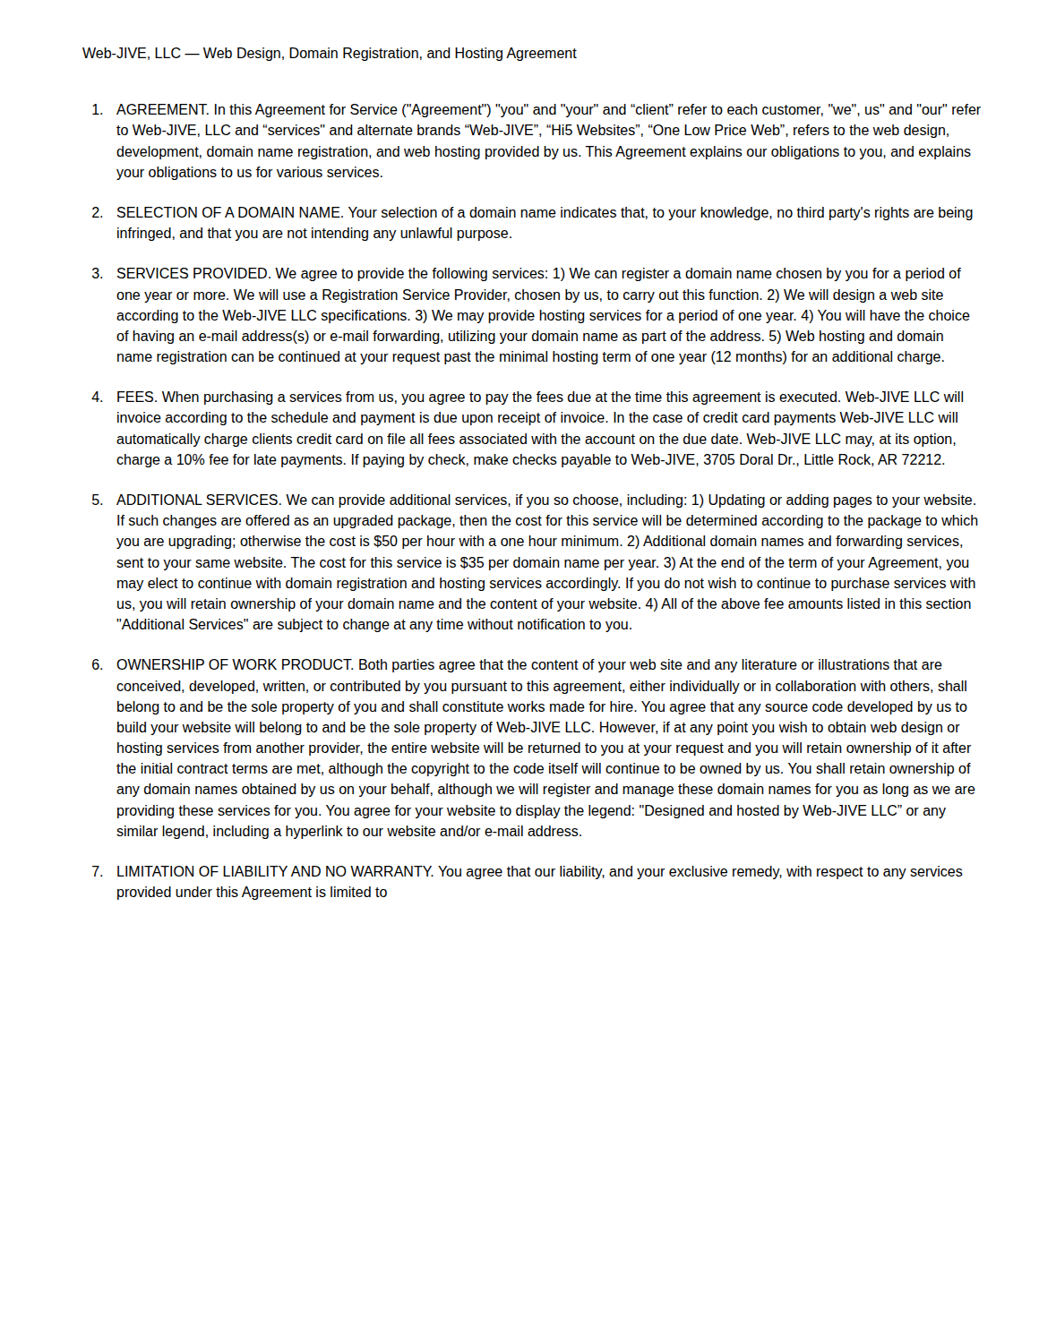Web-JIVE, LLC — Web Design, Domain Registration, and Hosting Agreement
AGREEMENT. In this Agreement for Service ("Agreement") "you" and "your" and “client” refer to each customer, "we", us" and "our" refer to Web-JIVE, LLC and “services" and alternate brands “Web-JIVE”, “Hi5 Websites”, “One Low Price Web”, refers to the web design, development, domain name registration, and web hosting provided by us. This Agreement explains our obligations to you, and explains your obligations to us for various services.
SELECTION OF A DOMAIN NAME. Your selection of a domain name indicates that, to your knowledge, no third party's rights are being infringed, and that you are not intending any unlawful purpose.
SERVICES PROVIDED. We agree to provide the following services: 1) We can register a domain name chosen by you for a period of one year or more. We will use a Registration Service Provider, chosen by us, to carry out this function. 2) We will design a web site according to the Web-JIVE LLC specifications. 3) We may provide hosting services for a period of one year. 4) You will have the choice of having an e-mail address(s) or e-mail forwarding, utilizing your domain name as part of the address. 5) Web hosting and domain name registration can be continued at your request past the minimal hosting term of one year (12 months) for an additional charge.
FEES. When purchasing a services from us, you agree to pay the fees due at the time this agreement is executed. Web-JIVE LLC will invoice according to the schedule and payment is due upon receipt of invoice. In the case of credit card payments Web-JIVE LLC will automatically charge clients credit card on file all fees associated with the account on the due date. Web-JIVE LLC may, at its option, charge a 10% fee for late payments. If paying by check, make checks payable to Web-JIVE, 3705 Doral Dr., Little Rock, AR 72212.
ADDITIONAL SERVICES. We can provide additional services, if you so choose, including: 1) Updating or adding pages to your website. If such changes are offered as an upgraded package, then the cost for this service will be determined according to the package to which you are upgrading; otherwise the cost is $50 per hour with a one hour minimum. 2) Additional domain names and forwarding services, sent to your same website. The cost for this service is $35 per domain name per year. 3) At the end of the term of your Agreement, you may elect to continue with domain registration and hosting services accordingly. If you do not wish to continue to purchase services with us, you will retain ownership of your domain name and the content of your website. 4) All of the above fee amounts listed in this section "Additional Services" are subject to change at any time without notification to you.
OWNERSHIP OF WORK PRODUCT. Both parties agree that the content of your web site and any literature or illustrations that are conceived, developed, written, or contributed by you pursuant to this agreement, either individually or in collaboration with others, shall belong to and be the sole property of you and shall constitute works made for hire. You agree that any source code developed by us to build your website will belong to and be the sole property of Web-JIVE LLC. However, if at any point you wish to obtain web design or hosting services from another provider, the entire website will be returned to you at your request and you will retain ownership of it after the initial contract terms are met, although the copyright to the code itself will continue to be owned by us. You shall retain ownership of any domain names obtained by us on your behalf, although we will register and manage these domain names for you as long as we are providing these services for you. You agree for your website to display the legend: "Designed and hosted by Web-JIVE LLC” or any similar legend, including a hyperlink to our website and/or e-mail address.
LIMITATION OF LIABILITY AND NO WARRANTY. You agree that our liability, and your exclusive remedy, with respect to any services provided under this Agreement is limited to